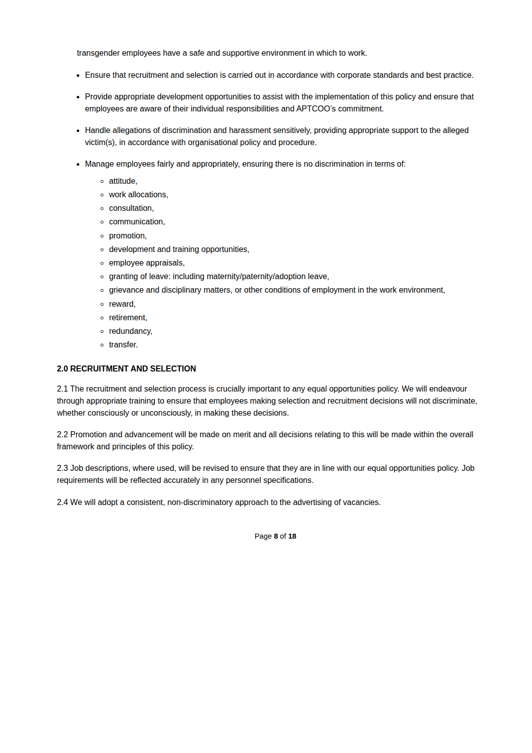transgender employees have a safe and supportive environment in which to work.
Ensure that recruitment and selection is carried out in accordance with corporate standards and best practice.
Provide appropriate development opportunities to assist with the implementation of this policy and ensure that employees are aware of their individual responsibilities and APTCOO’s commitment.
Handle allegations of discrimination and harassment sensitively, providing appropriate support to the alleged victim(s), in accordance with organisational policy and procedure.
Manage employees fairly and appropriately, ensuring there is no discrimination in terms of:
attitude,
work allocations,
consultation,
communication,
promotion,
development and training opportunities,
employee appraisals,
granting of leave: including maternity/paternity/adoption leave,
grievance and disciplinary matters, or other conditions of employment in the work environment,
reward,
retirement,
redundancy,
transfer.
2.0 RECRUITMENT AND SELECTION
2.1 The recruitment and selection process is crucially important to any equal opportunities policy. We will endeavour through appropriate training to ensure that employees making selection and recruitment decisions will not discriminate, whether consciously or unconsciously, in making these decisions.
2.2 Promotion and advancement will be made on merit and all decisions relating to this will be made within the overall framework and principles of this policy.
2.3 Job descriptions, where used, will be revised to ensure that they are in line with our equal opportunities policy. Job requirements will be reflected accurately in any personnel specifications.
2.4 We will adopt a consistent, non-discriminatory approach to the advertising of vacancies.
Page 8 of 18